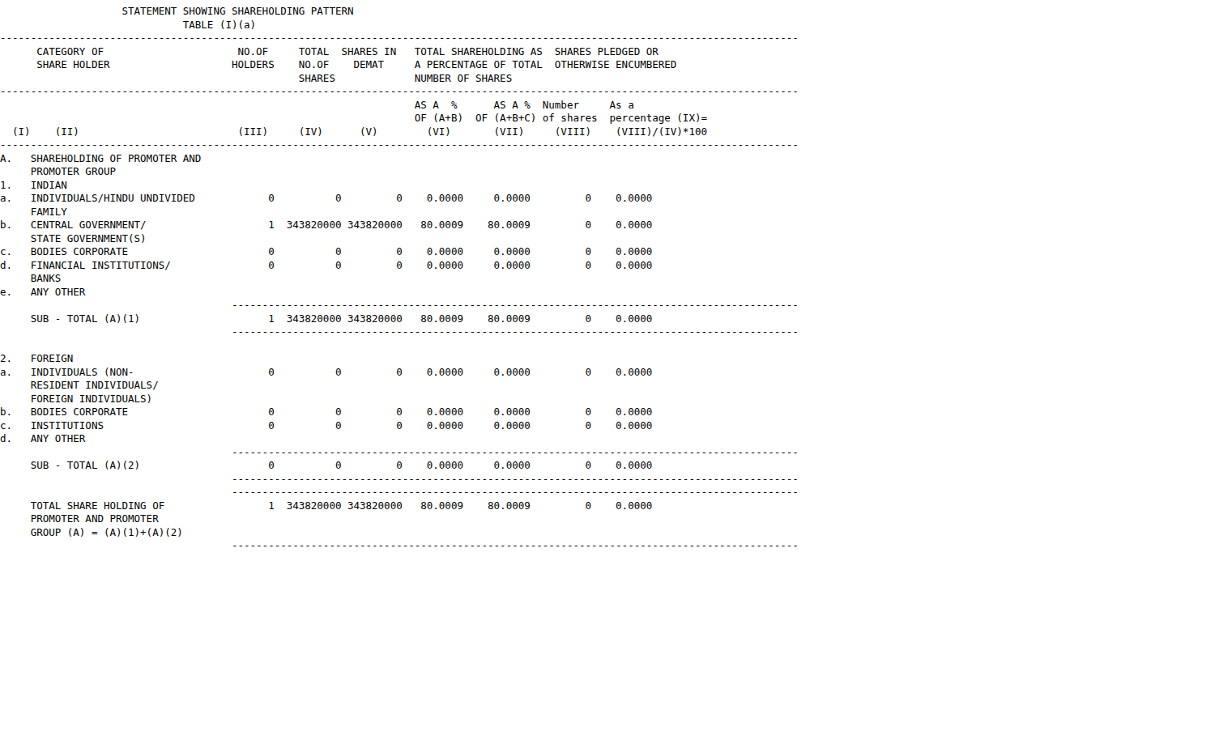STATEMENT SHOWING SHAREHOLDING PATTERN
                              TABLE (I)(a)
-----------------------------------------------------------------------------------------------------------------------------------
      CATEGORY OF                      NO.OF     TOTAL  SHARES IN   TOTAL SHAREHOLDING AS  SHARES PLEDGED OR
      SHARE HOLDER                    HOLDERS    NO.OF    DEMAT     A PERCENTAGE OF TOTAL  OTHERWISE ENCUMBERED
                                                 SHARES             NUMBER OF SHARES
-----------------------------------------------------------------------------------------------------------------------------------
                                                                    AS A  %      AS A %  Number     As a
                                                                    OF (A+B)  OF (A+B+C) of shares  percentage (IX)=
  (I)    (II)                          (III)     (IV)      (V)        (VI)       (VII)     (VIII)    (VIII)/(IV)*100
-----------------------------------------------------------------------------------------------------------------------------------
A.   SHAREHOLDING OF PROMOTER AND
     PROMOTER GROUP
1.   INDIAN
a.   INDIVIDUALS/HINDU UNDIVIDED            0          0         0    0.0000     0.0000         0    0.0000
     FAMILY
b.   CENTRAL GOVERNMENT/                    1  343820000 343820000   80.0009    80.0009         0    0.0000
     STATE GOVERNMENT(S)
c.   BODIES CORPORATE                       0          0         0    0.0000     0.0000         0    0.0000
d.   FINANCIAL INSTITUTIONS/                0          0         0    0.0000     0.0000         0    0.0000
     BANKS
e.   ANY OTHER
                                      ---------------------------------------------------------------------------------------------
     SUB - TOTAL (A)(1)                     1  343820000 343820000   80.0009    80.0009         0    0.0000
                                      ---------------------------------------------------------------------------------------------

2.   FOREIGN
a.   INDIVIDUALS (NON-                      0          0         0    0.0000     0.0000         0    0.0000
     RESIDENT INDIVIDUALS/
     FOREIGN INDIVIDUALS)
b.   BODIES CORPORATE                       0          0         0    0.0000     0.0000         0    0.0000
c.   INSTITUTIONS                           0          0         0    0.0000     0.0000         0    0.0000
d.   ANY OTHER
                                      ---------------------------------------------------------------------------------------------
     SUB - TOTAL (A)(2)                     0          0         0    0.0000     0.0000         0    0.0000
                                      ---------------------------------------------------------------------------------------------
                                      ---------------------------------------------------------------------------------------------
     TOTAL SHARE HOLDING OF                 1  343820000 343820000   80.0009    80.0009         0    0.0000
     PROMOTER AND PROMOTER
     GROUP (A) = (A)(1)+(A)(2)
                                      ---------------------------------------------------------------------------------------------